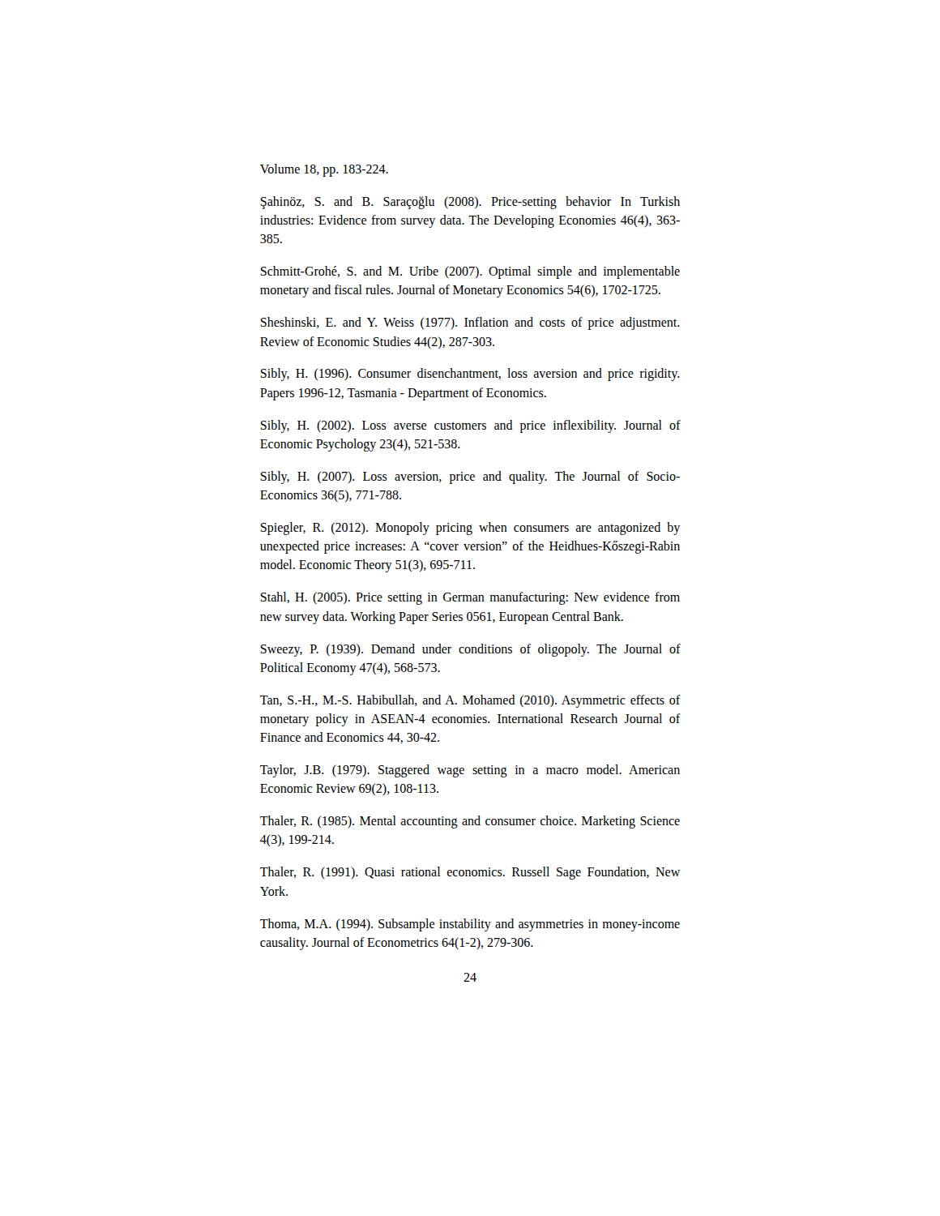Volume 18, pp. 183-224.
Şahinöz, S. and B. Saraçoğlu (2008). Price-setting behavior In Turkish industries: Evidence from survey data. The Developing Economies 46(4), 363-385.
Schmitt-Grohé, S. and M. Uribe (2007). Optimal simple and implementable monetary and fiscal rules. Journal of Monetary Economics 54(6), 1702-1725.
Sheshinski, E. and Y. Weiss (1977). Inflation and costs of price adjustment. Review of Economic Studies 44(2), 287-303.
Sibly, H. (1996). Consumer disenchantment, loss aversion and price rigidity. Papers 1996-12, Tasmania - Department of Economics.
Sibly, H. (2002). Loss averse customers and price inflexibility. Journal of Economic Psychology 23(4), 521-538.
Sibly, H. (2007). Loss aversion, price and quality. The Journal of Socio-Economics 36(5), 771-788.
Spiegler, R. (2012). Monopoly pricing when consumers are antagonized by unexpected price increases: A “cover version” of the Heidhues-Kőszegi-Rabin model. Economic Theory 51(3), 695-711.
Stahl, H. (2005). Price setting in German manufacturing: New evidence from new survey data. Working Paper Series 0561, European Central Bank.
Sweezy, P. (1939). Demand under conditions of oligopoly. The Journal of Political Economy 47(4), 568-573.
Tan, S.-H., M.-S. Habibullah, and A. Mohamed (2010). Asymmetric effects of monetary policy in ASEAN-4 economies. International Research Journal of Finance and Economics 44, 30-42.
Taylor, J.B. (1979). Staggered wage setting in a macro model. American Economic Review 69(2), 108-113.
Thaler, R. (1985). Mental accounting and consumer choice. Marketing Science 4(3), 199-214.
Thaler, R. (1991). Quasi rational economics. Russell Sage Foundation, New York.
Thoma, M.A. (1994). Subsample instability and asymmetries in money-income causality. Journal of Econometrics 64(1-2), 279-306.
24